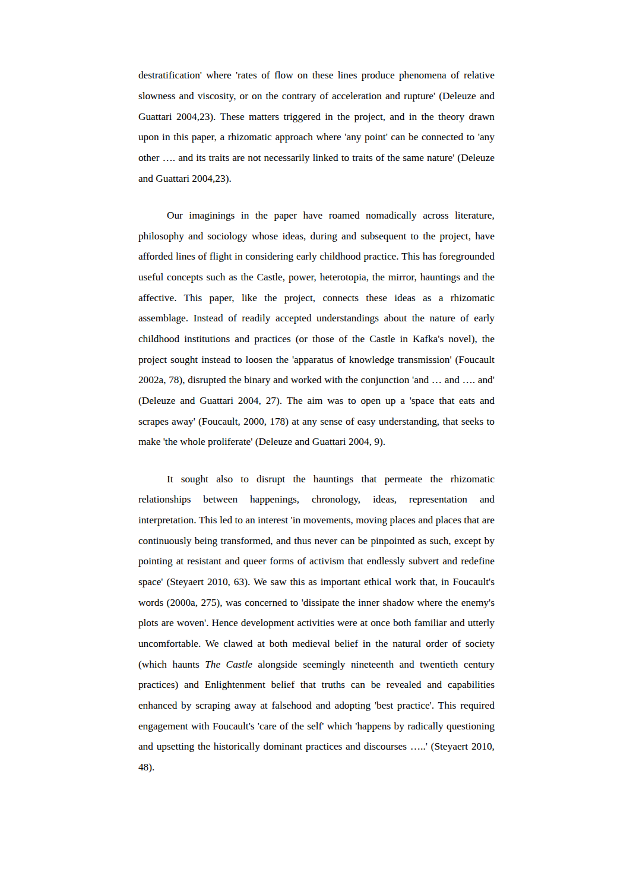destratification' where 'rates of flow on these lines produce phenomena of relative slowness and viscosity, or on the contrary of acceleration and rupture' (Deleuze and Guattari 2004,23). These matters triggered in the project, and in the theory drawn upon in this paper, a rhizomatic approach where 'any point' can be connected to 'any other …. and its traits are not necessarily linked to traits of the same nature' (Deleuze and Guattari 2004,23).
Our imaginings in the paper have roamed nomadically across literature, philosophy and sociology whose ideas, during and subsequent to the project, have afforded lines of flight in considering early childhood practice. This has foregrounded useful concepts such as the Castle, power, heterotopia, the mirror, hauntings and the affective. This paper, like the project, connects these ideas as a rhizomatic assemblage. Instead of readily accepted understandings about the nature of early childhood institutions and practices (or those of the Castle in Kafka's novel), the project sought instead to loosen the 'apparatus of knowledge transmission' (Foucault 2002a, 78), disrupted the binary and worked with the conjunction 'and … and …. and' (Deleuze and Guattari 2004, 27). The aim was to open up a 'space that eats and scrapes away' (Foucault, 2000, 178) at any sense of easy understanding, that seeks to make 'the whole proliferate' (Deleuze and Guattari 2004, 9).
It sought also to disrupt the hauntings that permeate the rhizomatic relationships between happenings, chronology, ideas, representation and interpretation. This led to an interest 'in movements, moving places and places that are continuously being transformed, and thus never can be pinpointed as such, except by pointing at resistant and queer forms of activism that endlessly subvert and redefine space' (Steyaert 2010, 63). We saw this as important ethical work that, in Foucault's words (2000a, 275), was concerned to 'dissipate the inner shadow where the enemy's plots are woven'. Hence development activities were at once both familiar and utterly uncomfortable. We clawed at both medieval belief in the natural order of society (which haunts The Castle alongside seemingly nineteenth and twentieth century practices) and Enlightenment belief that truths can be revealed and capabilities enhanced by scraping away at falsehood and adopting 'best practice'. This required engagement with Foucault's 'care of the self' which 'happens by radically questioning and upsetting the historically dominant practices and discourses …..' (Steyaert 2010, 48).